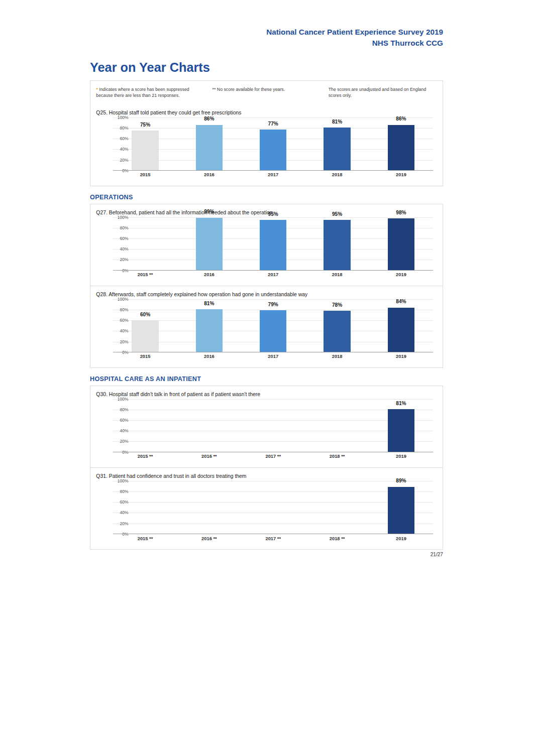National Cancer Patient Experience Survey 2019
NHS Thurrock CCG
Year on Year Charts
* Indicates where a score has been suppressed because there are less than 21 responses.
** No score available for these years.
The scores are unadjusted and based on England scores only.
Q25. Hospital staff told patient they could get free prescriptions
100%
80%
60%
40%
20%
0%
75%
86%
77%
81%
86%
2015
2016
2017
2018
2019
Operations
Q27. Beforehand, patient had all the information needed about the operation
100%
80%
60%
40%
20%
0%
99%
95%
95%
98%
2015 **
2016
2017
2018
2019
Q28. Afterwards, staff completely explained how operation had gone in understandable way
100%
80%
60%
40%
20%
0%
60%
81%
79%
78%
84%
2015
2016
2017
2018
2019
Hospital care as an inpatient
Q30. Hospital staff didn't talk in front of patient as if patient wasn't there
100%
80%
60%
40%
20%
0%
81%
2015 **
2016 **
2017 **
2018 **
2019
Q31. Patient had confidence and trust in all doctors treating them
100%
80%
60%
40%
20%
0%
89%
2015 **
2016 **
2017 **
2018 **
2019
21/27